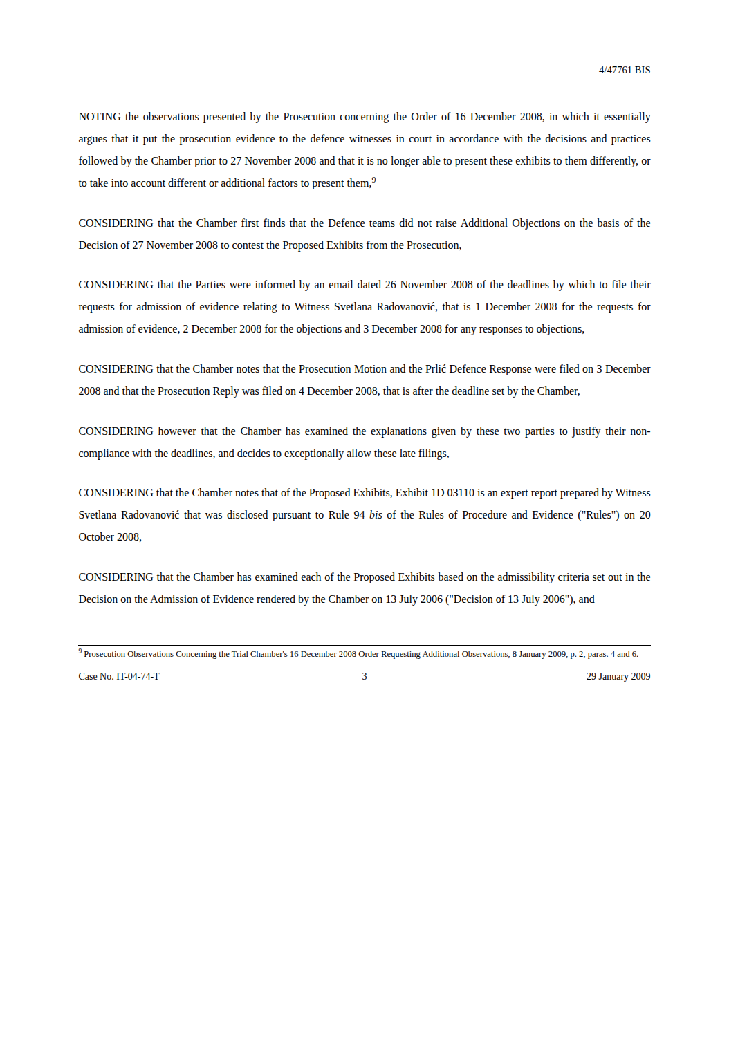4/47761 BIS
NOTING the observations presented by the Prosecution concerning the Order of 16 December 2008, in which it essentially argues that it put the prosecution evidence to the defence witnesses in court in accordance with the decisions and practices followed by the Chamber prior to 27 November 2008 and that it is no longer able to present these exhibits to them differently, or to take into account different or additional factors to present them,9
CONSIDERING that the Chamber first finds that the Defence teams did not raise Additional Objections on the basis of the Decision of 27 November 2008 to contest the Proposed Exhibits from the Prosecution,
CONSIDERING that the Parties were informed by an email dated 26 November 2008 of the deadlines by which to file their requests for admission of evidence relating to Witness Svetlana Radovanović, that is 1 December 2008 for the requests for admission of evidence, 2 December 2008 for the objections and 3 December 2008 for any responses to objections,
CONSIDERING that the Chamber notes that the Prosecution Motion and the Prlić Defence Response were filed on 3 December 2008 and that the Prosecution Reply was filed on 4 December 2008, that is after the deadline set by the Chamber,
CONSIDERING however that the Chamber has examined the explanations given by these two parties to justify their non-compliance with the deadlines, and decides to exceptionally allow these late filings,
CONSIDERING that the Chamber notes that of the Proposed Exhibits, Exhibit 1D 03110 is an expert report prepared by Witness Svetlana Radovanović that was disclosed pursuant to Rule 94 bis of the Rules of Procedure and Evidence ("Rules") on 20 October 2008,
CONSIDERING that the Chamber has examined each of the Proposed Exhibits based on the admissibility criteria set out in the Decision on the Admission of Evidence rendered by the Chamber on 13 July 2006 ("Decision of 13 July 2006"), and
9 Prosecution Observations Concerning the Trial Chamber's 16 December 2008 Order Requesting Additional Observations, 8 January 2009, p. 2, paras. 4 and 6.
Case No. IT-04-74-T 3 29 January 2009